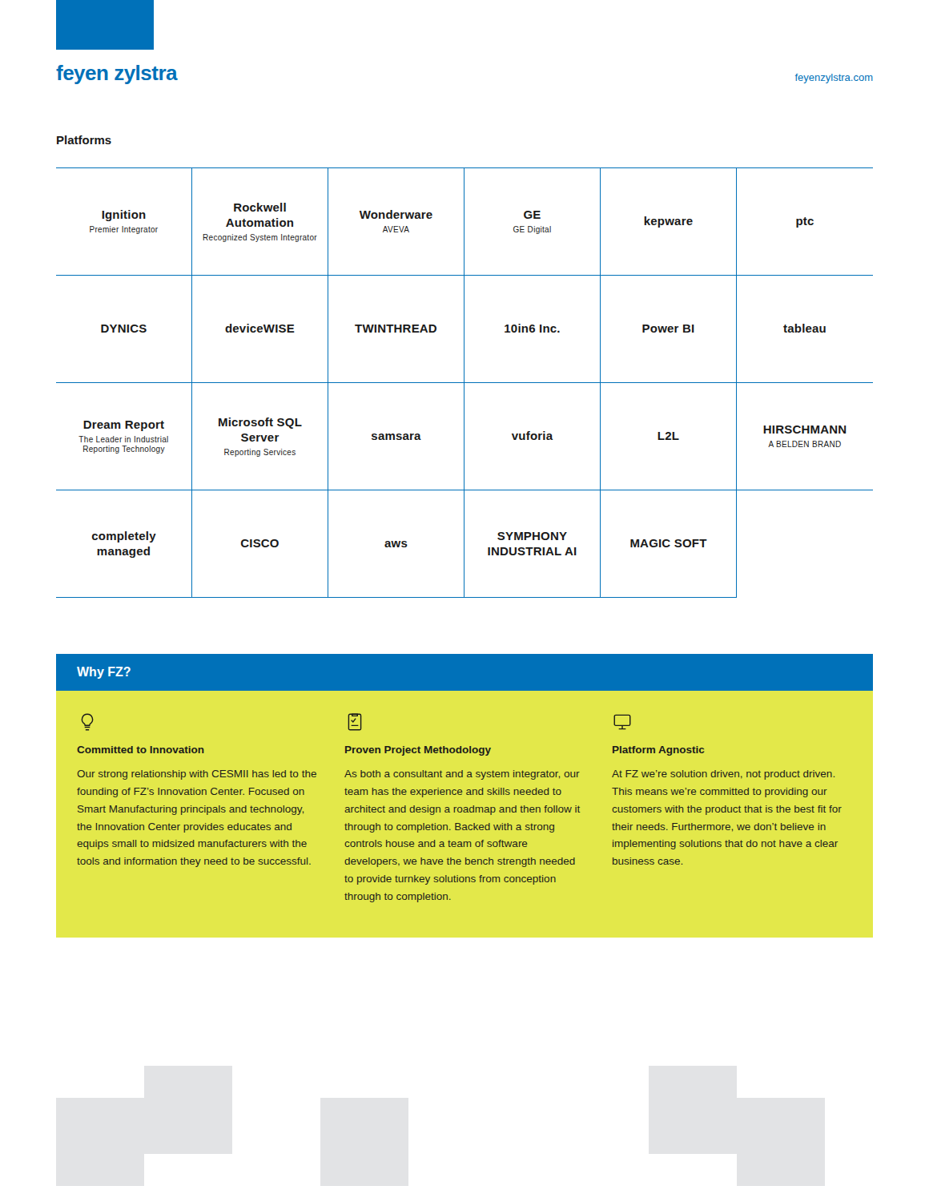feyen zylstra
feyenzylstra.com
Platforms
IgnitionPremier Integrator
Rockwell AutomationRecognized System Integrator
WonderwareAVEVA
GEGE Digital
kepware
ptc
DYNICS
deviceWISE
TWINTHREAD
10in6 Inc.
Power BI
tableau
Dream ReportThe Leader in Industrial Reporting Technology
Microsoft SQL ServerReporting Services
samsara
vuforia
L2L
HIRSCHMANNA BELDEN BRAND
completely managed
CISCO
aws
SYMPHONY INDUSTRIAL AI
MAGIC SOFT
Why FZ?
Committed to Innovation
Our strong relationship with CESMII has led to the founding of FZ’s Innovation Center. Focused on Smart Manufacturing principals and technology, the Innovation Center provides educates and equips small to midsized manufacturers with the tools and information they need to be successful.
Proven Project Methodology
As both a consultant and a system integrator, our team has the experience and skills needed to architect and design a roadmap and then follow it through to completion. Backed with a strong controls house and a team of software developers, we have the bench strength needed to provide turnkey solutions from conception through to completion.
Platform Agnostic
At FZ we’re solution driven, not product driven. This means we’re committed to providing our customers with the product that is the best fit for their needs. Furthermore, we don’t believe in implementing solutions that do not have a clear business case.